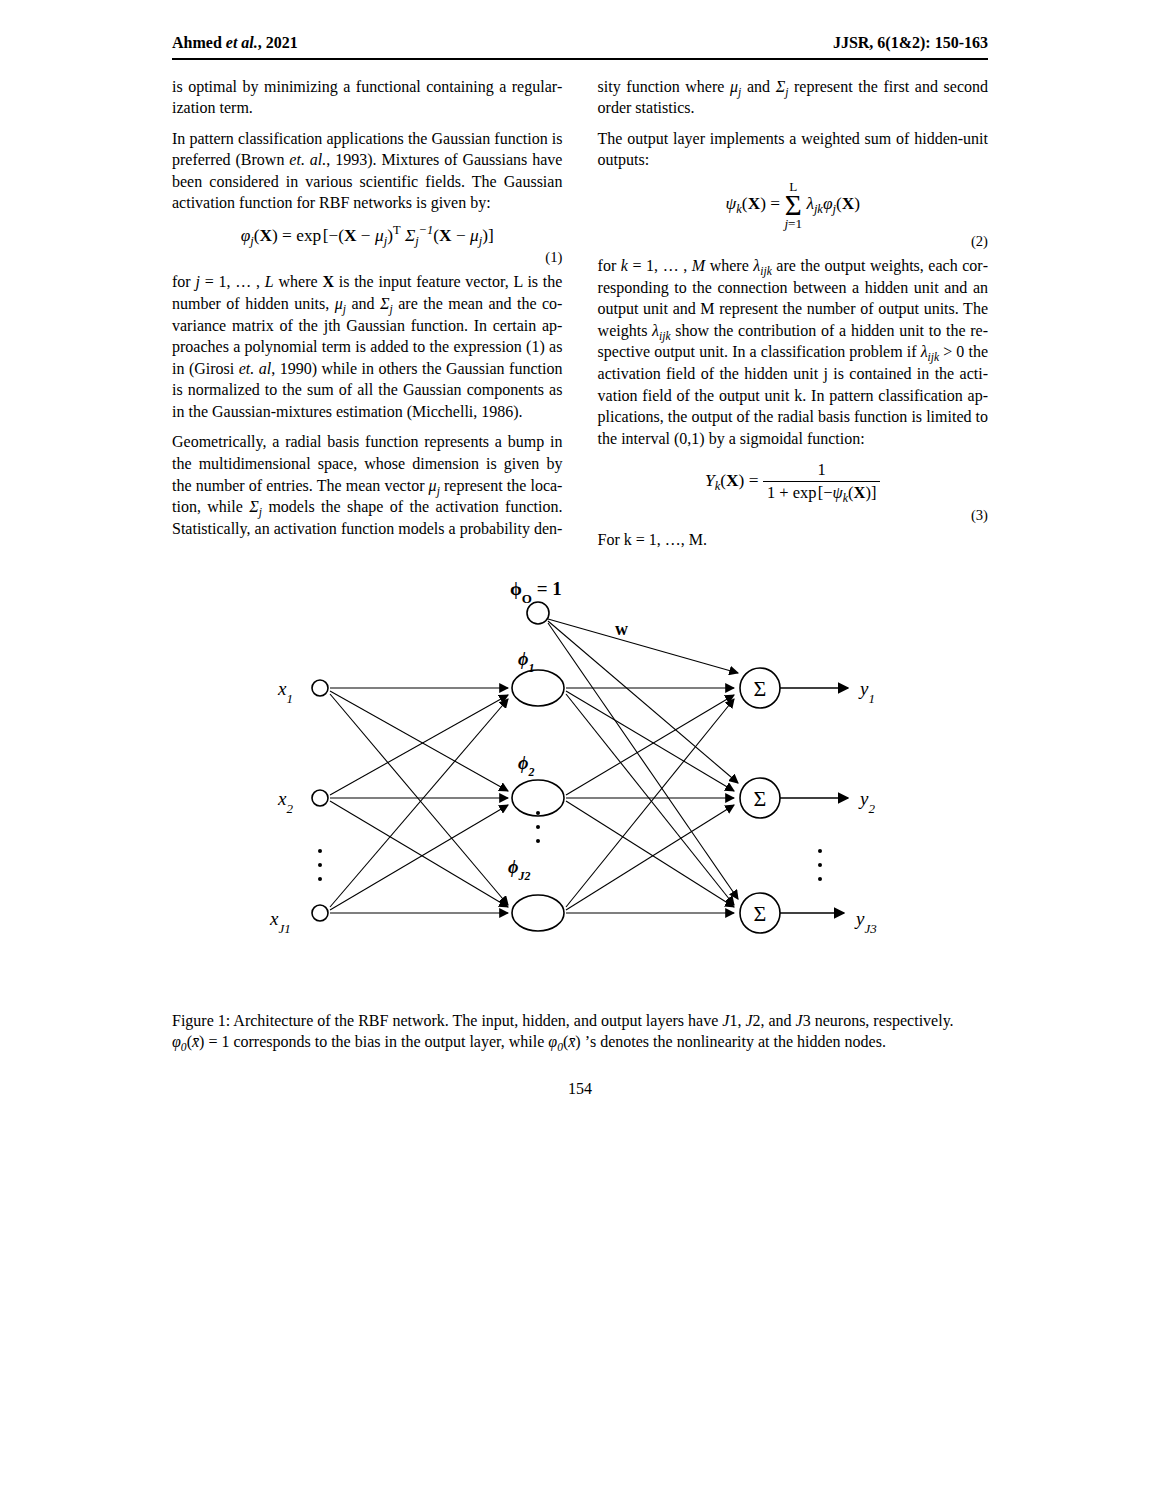Ahmed et al., 2021 JJSR, 6(1&2): 150-163
is optimal by minimizing a functional containing a regularization term.
In pattern classification applications the Gaussian function is preferred (Brown et. al., 1993). Mixtures of Gaussians have been considered in various scientific fields. The Gaussian activation function for RBF networks is given by:
φj(X) = exp [−(X − μj)T Σj−1(X − μj)] (1)
for j = 1, … , L where X is the input feature vector, L is the number of hidden units, μj and Σj are the mean and the covariance matrix of the jth Gaussian function. In certain approaches a polynomial term is added to the expression (1) as in (Girosi et. al, 1990) while in others the Gaussian function is normalized to the sum of all the Gaussian components as in the Gaussian-mixtures estimation (Micchelli, 1986).
Geometrically, a radial basis function represents a bump in the multidimensional space, whose dimension is given by the number of entries. The mean vector μj represent the location, while Σj models the shape of the activation function. Statistically, an activation function models a probability density function where μj and Σj represent the first and second order statistics.
The output layer implements a weighted sum of hidden-unit outputs:
ψk(X) = L Σ j=1 λjk φj(X) (2)
for k = 1, … , M where λijk are the output weights, each corresponding to the connection between a hidden unit and an output unit and M represent the number of output units. The weights λijk show the contribution of a hidden unit to the respective output unit. In a classification problem if λijk > 0 the activation field of the hidden unit j is contained in the activation field of the output unit k. In pattern classification applications, the output of the radial basis function is limited to the interval (0,1) by a sigmoidal function:
Yk(X) = 1 1 + exp [−ψk(X)] (3)
For k = 1, …, M.
ϕO = 1 w ϕ1 ϕ2 ϕJ2 x1 x2 xJ1 y1 y2 yJ3 Σ Σ Σ
Figure 1: Architecture of the RBF network. The input, hidden, and output layers have J1, J2, and J3 neurons, respectively. φ0(x̄) = 1 corresponds to the bias in the output layer, while φ0(x̄) ’s denotes the nonlinearity at the hidden nodes.
154